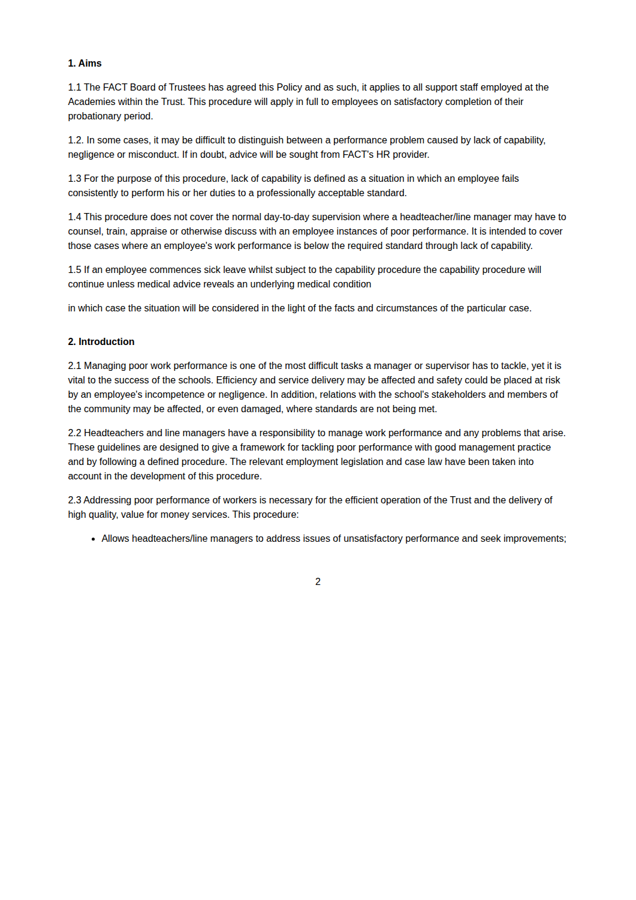1. Aims
1.1 The FACT Board of Trustees has agreed this Policy and as such, it applies to all support staff employed at the Academies within the Trust. This procedure will apply in full to employees on satisfactory completion of their probationary period.
1.2. In some cases, it may be difficult to distinguish between a performance problem caused by lack of capability, negligence or misconduct. If in doubt, advice will be sought from FACT's HR provider.
1.3 For the purpose of this procedure, lack of capability is defined as a situation in which an employee fails consistently to perform his or her duties to a professionally acceptable standard.
1.4 This procedure does not cover the normal day-to-day supervision where a headteacher/line manager may have to counsel, train, appraise or otherwise discuss with an employee instances of poor performance. It is intended to cover those cases where an employee's work performance is below the required standard through lack of capability.
1.5 If an employee commences sick leave whilst subject to the capability procedure the capability procedure will continue unless medical advice reveals an underlying medical condition
in which case the situation will be considered in the light of the facts and circumstances of the particular case.
2. Introduction
2.1 Managing poor work performance is one of the most difficult tasks a manager or supervisor has to tackle, yet it is vital to the success of the schools. Efficiency and service delivery may be affected and safety could be placed at risk by an employee's incompetence or negligence. In addition, relations with the school's stakeholders and members of the community may be affected, or even damaged, where standards are not being met.
2.2 Headteachers and line managers have a responsibility to manage work performance and any problems that arise. These guidelines are designed to give a framework for tackling poor performance with good management practice and by following a defined procedure. The relevant employment legislation and case law have been taken into account in the development of this procedure.
2.3 Addressing poor performance of workers is necessary for the efficient operation of the Trust and the delivery of high quality, value for money services. This procedure:
Allows headteachers/line managers to address issues of unsatisfactory performance and seek improvements;
2